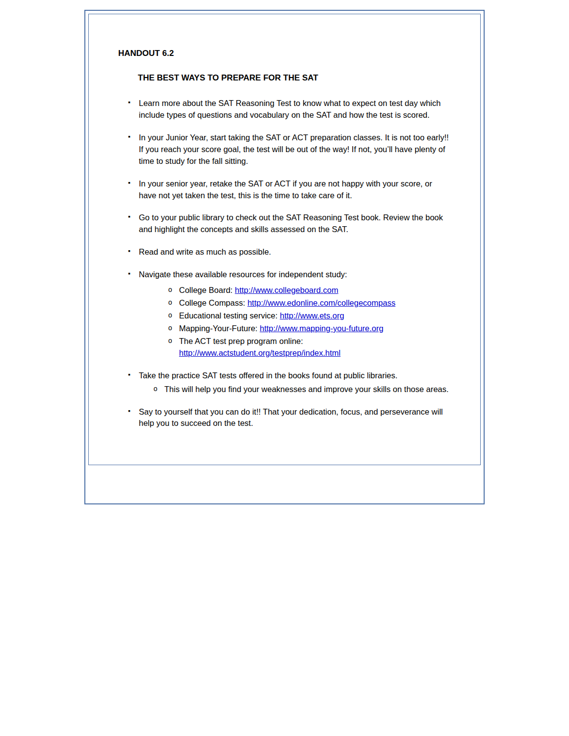HANDOUT 6.2
THE BEST WAYS TO PREPARE FOR THE SAT
Learn more about the SAT Reasoning Test to know what to expect on test day which include types of questions and vocabulary on the SAT and how the test is scored.
In your Junior Year, start taking the SAT or ACT preparation classes. It is not too early!! If you reach your score goal, the test will be out of the way! If not, you’ll have plenty of time to study for the fall sitting.
In your senior year, retake the SAT or ACT if you are not happy with your score, or have not yet taken the test, this is the time to take care of it.
Go to your public library to check out the SAT Reasoning Test book. Review the book and highlight the concepts and skills assessed on the SAT.
Read and write as much as possible.
Navigate these available resources for independent study:
College Board: http://www.collegeboard.com
College Compass: http://www.edonline.com/collegecompass
Educational testing service: http://www.ets.org
Mapping-Your-Future: http://www.mapping-you-future.org
The ACT test prep program online:
http://www.actstudent.org/testprep/index.html
Take the practice SAT tests offered in the books found at public libraries.
This will help you find your weaknesses and improve your skills on those areas.
Say to yourself that you can do it!! That your dedication, focus, and perseverance will help you to succeed on the test.